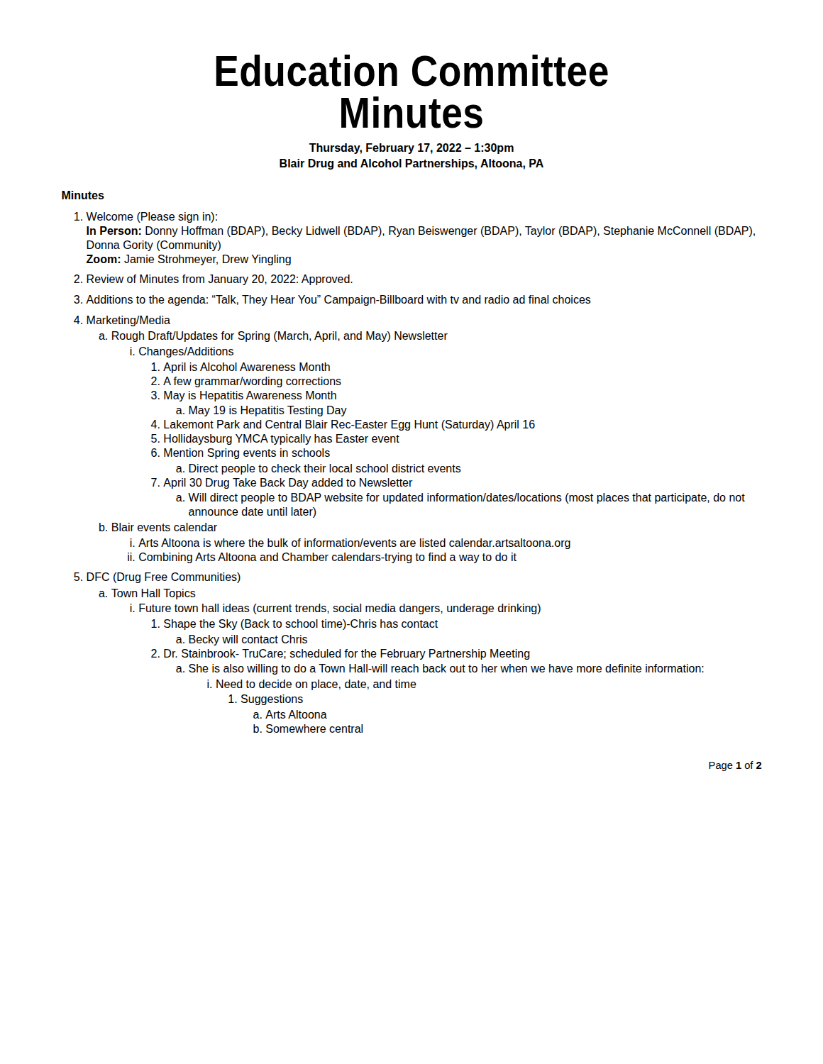Education Committee
Minutes
Thursday, February 17, 2022 – 1:30pm
Blair Drug and Alcohol Partnerships, Altoona, PA
Minutes
Welcome (Please sign in):
In Person: Donny Hoffman (BDAP), Becky Lidwell (BDAP), Ryan Beiswenger (BDAP), Taylor (BDAP), Stephanie McConnell (BDAP), Donna Gority (Community)
Zoom: Jamie Strohmeyer, Drew Yingling
Review of Minutes from January 20, 2022: Approved.
Additions to the agenda: “Talk, They Hear You” Campaign-Billboard with tv and radio ad final choices
Marketing/Media
Rough Draft/Updates for Spring (March, April, and May) Newsletter
Changes/Additions
April is Alcohol Awareness Month
A few grammar/wording corrections
May is Hepatitis Awareness Month
May 19 is Hepatitis Testing Day
Lakemont Park and Central Blair Rec-Easter Egg Hunt (Saturday) April 16
Hollidaysburg YMCA typically has Easter event
Mention Spring events in schools
Direct people to check their local school district events
April 30 Drug Take Back Day added to Newsletter
Will direct people to BDAP website for updated information/dates/locations (most places that participate, do not announce date until later)
Blair events calendar
Arts Altoona is where the bulk of information/events are listed calendar.artsaltoona.org
Combining Arts Altoona and Chamber calendars-trying to find a way to do it
DFC (Drug Free Communities)
Town Hall Topics
Future town hall ideas (current trends, social media dangers, underage drinking)
Shape the Sky (Back to school time)-Chris has contact
Becky will contact Chris
Dr. Stainbrook- TruCare; scheduled for the February Partnership Meeting
She is also willing to do a Town Hall-will reach back out to her when we have more definite information:
Need to decide on place, date, and time
Suggestions
Arts Altoona
Somewhere central
Page 1 of 2